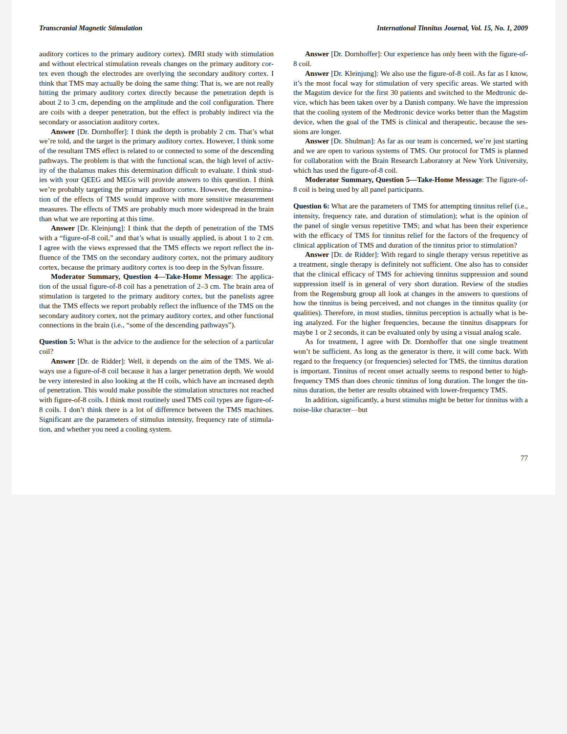Transcranial Magnetic Stimulation
International Tinnitus Journal, Vol. 15, No. 1, 2009
auditory cortices to the primary auditory cortex). fMRI study with stimulation and without electrical stimulation reveals changes on the primary auditory cortex even though the electrodes are overlying the secondary auditory cortex. I think that TMS may actually be doing the same thing: That is, we are not really hitting the primary auditory cortex directly because the penetration depth is about 2 to 3 cm, depending on the amplitude and the coil configuration. There are coils with a deeper penetration, but the effect is probably indirect via the secondary or association auditory cortex.
Answer [Dr. Dornhoffer]: I think the depth is probably 2 cm. That’s what we’re told, and the target is the primary auditory cortex. However, I think some of the resultant TMS effect is related to or connected to some of the descending pathways. The problem is that with the functional scan, the high level of activity of the thalamus makes this determination difficult to evaluate. I think studies with your QEEG and MEGs will provide answers to this question. I think we’re probably targeting the primary auditory cortex. However, the determination of the effects of TMS would improve with more sensitive measurement measures. The effects of TMS are probably much more widespread in the brain than what we are reporting at this time.
Answer [Dr. Kleinjung]: I think that the depth of penetration of the TMS with a “figure-of-8 coil,” and that’s what is usually applied, is about 1 to 2 cm. I agree with the views expressed that the TMS effects we report reflect the influence of the TMS on the secondary auditory cortex, not the primary auditory cortex, because the primary auditory cortex is too deep in the Sylvan fissure.
Moderator Summary, Question 4—Take-Home Message: The application of the usual figure-of-8 coil has a penetration of 2–3 cm. The brain area of stimulation is targeted to the primary auditory cortex, but the panelists agree that the TMS effects we report probably reflect the influence of the TMS on the secondary auditory cortex, not the primary auditory cortex, and other functional connections in the brain (i.e., “some of the descending pathways”).
Question 5: What is the advice to the audience for the selection of a particular coil?
Answer [Dr. de Ridder]: Well, it depends on the aim of the TMS. We always use a figure-of-8 coil because it has a larger penetration depth. We would be very interested in also looking at the H coils, which have an increased depth of penetration. This would make possible the stimulation structures not reached with figure-of-8 coils. I think most routinely used TMS coil types are figure-of-8 coils. I don’t think there is a lot of difference between the TMS machines. Significant are the parameters of stimulus intensity, frequency rate of stimulation, and whether you need a cooling system.
Answer [Dr. Dornhoffer]: Our experience has only been with the figure-of-8 coil.
Answer [Dr. Kleinjung]: We also use the figure-of-8 coil. As far as I know, it’s the most focal way for stimulation of very specific areas. We started with the Magstim device for the first 30 patients and switched to the Medtronic device, which has been taken over by a Danish company. We have the impression that the cooling system of the Medtronic device works better than the Magstim device, when the goal of the TMS is clinical and therapeutic, because the sessions are longer.
Answer [Dr. Shulman]: As far as our team is concerned, we’re just starting and we are open to various systems of TMS. Our protocol for TMS is planned for collaboration with the Brain Research Laboratory at New York University, which has used the figure-of-8 coil.
Moderator Summary, Question 5—Take-Home Message: The figure-of-8 coil is being used by all panel participants.
Question 6: What are the parameters of TMS for attempting tinnitus relief (i.e., intensity, frequency rate, and duration of stimulation); what is the opinion of the panel of single versus repetitive TMS; and what has been their experience with the efficacy of TMS for tinnitus relief for the factors of the frequency of clinical application of TMS and duration of the tinnitus prior to stimulation?
Answer [Dr. de Ridder]: With regard to single therapy versus repetitive as a treatment, single therapy is definitely not sufficient. One also has to consider that the clinical efficacy of TMS for achieving tinnitus suppression and sound suppression itself is in general of very short duration. Review of the studies from the Regensburg group all look at changes in the answers to questions of how the tinnitus is being perceived, and not changes in the tinnitus quality (or qualities). Therefore, in most studies, tinnitus perception is actually what is being analyzed. For the higher frequencies, because the tinnitus disappears for maybe 1 or 2 seconds, it can be evaluated only by using a visual analog scale.
As for treatment, I agree with Dr. Dornhoffer that one single treatment won’t be sufficient. As long as the generator is there, it will come back. With regard to the frequency (or frequencies) selected for TMS, the tinnitus duration is important. Tinnitus of recent onset actually seems to respond better to high-frequency TMS than does chronic tinnitus of long duration. The longer the tinnitus duration, the better are results obtained with lower-frequency TMS.
In addition, significantly, a burst stimulus might be better for tinnitus with a noise-like character—but
77